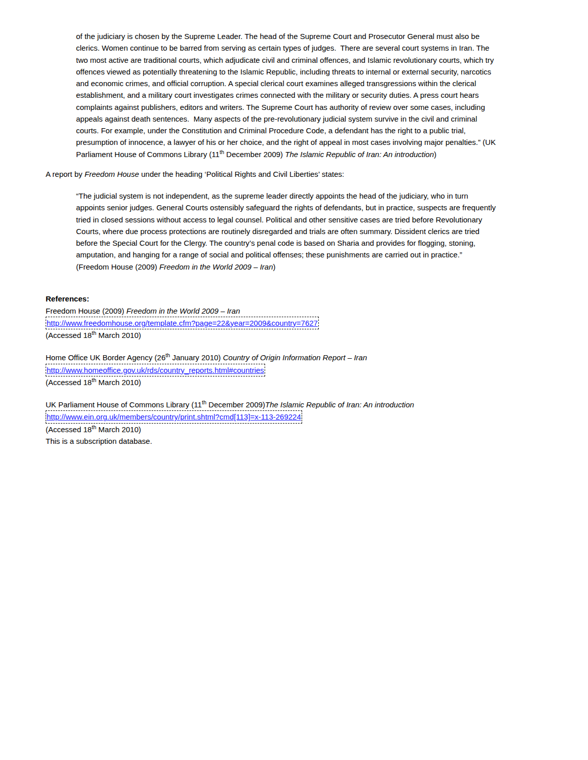of the judiciary is chosen by the Supreme Leader. The head of the Supreme Court and Prosecutor General must also be clerics. Women continue to be barred from serving as certain types of judges. There are several court systems in Iran. The two most active are traditional courts, which adjudicate civil and criminal offences, and Islamic revolutionary courts, which try offences viewed as potentially threatening to the Islamic Republic, including threats to internal or external security, narcotics and economic crimes, and official corruption. A special clerical court examines alleged transgressions within the clerical establishment, and a military court investigates crimes connected with the military or security duties. A press court hears complaints against publishers, editors and writers. The Supreme Court has authority of review over some cases, including appeals against death sentences. Many aspects of the pre-revolutionary judicial system survive in the civil and criminal courts. For example, under the Constitution and Criminal Procedure Code, a defendant has the right to a public trial, presumption of innocence, a lawyer of his or her choice, and the right of appeal in most cases involving major penalties.” (UK Parliament House of Commons Library (11th December 2009) The Islamic Republic of Iran: An introduction)
A report by Freedom House under the heading ‘Political Rights and Civil Liberties’ states:
“The judicial system is not independent, as the supreme leader directly appoints the head of the judiciary, who in turn appoints senior judges. General Courts ostensibly safeguard the rights of defendants, but in practice, suspects are frequently tried in closed sessions without access to legal counsel. Political and other sensitive cases are tried before Revolutionary Courts, where due process protections are routinely disregarded and trials are often summary. Dissident clerics are tried before the Special Court for the Clergy. The country’s penal code is based on Sharia and provides for flogging, stoning, amputation, and hanging for a range of social and political offenses; these punishments are carried out in practice.” (Freedom House (2009) Freedom in the World 2009 – Iran)
References:
Freedom House (2009) Freedom in the World 2009 – Iran
http://www.freedomhouse.org/template.cfm?page=22&year=2009&country=7627
(Accessed 18th March 2010)
Home Office UK Border Agency (26th January 2010) Country of Origin Information Report – Iran
http://www.homeoffice.gov.uk/rds/country_reports.html#countries
(Accessed 18th March 2010)
UK Parliament House of Commons Library (11th December 2009)The Islamic Republic of Iran: An introduction
http://www.ein.org.uk/members/country/print.shtml?cmd[113]=x-113-269224
(Accessed 18th March 2010)
This is a subscription database.